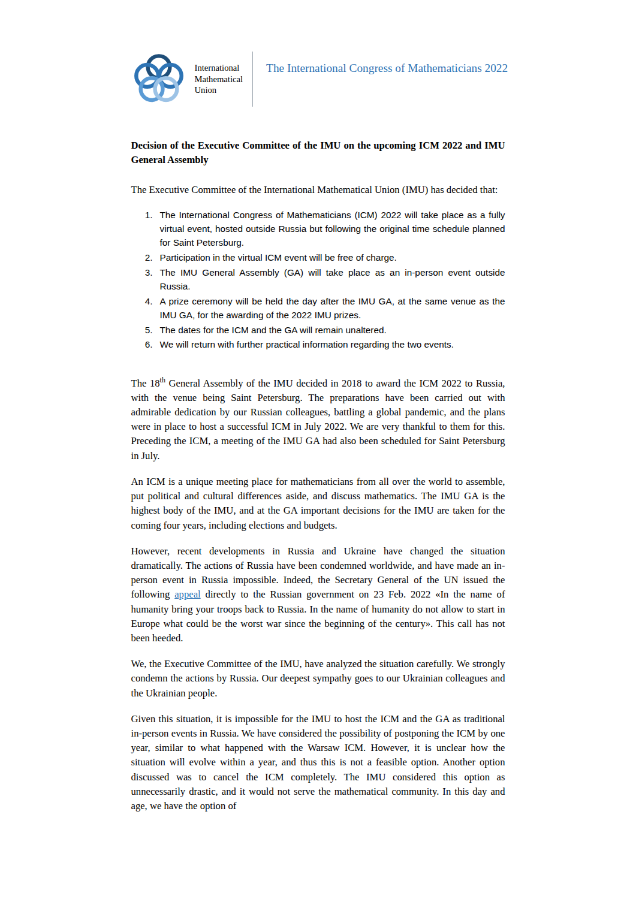International
Mathematical
Union
The International Congress of Mathematicians 2022
Decision of the Executive Committee of the IMU on the upcoming ICM 2022 and IMU General Assembly
The Executive Committee of the International Mathematical Union (IMU) has decided that:
The International Congress of Mathematicians (ICM) 2022 will take place as a fully virtual event, hosted outside Russia but following the original time schedule planned for Saint Petersburg.
Participation in the virtual ICM event will be free of charge.
The IMU General Assembly (GA) will take place as an in-person event outside Russia.
A prize ceremony will be held the day after the IMU GA, at the same venue as the IMU GA, for the awarding of the 2022 IMU prizes.
The dates for the ICM and the GA will remain unaltered.
We will return with further practical information regarding the two events.
The 18th General Assembly of the IMU decided in 2018 to award the ICM 2022 to Russia, with the venue being Saint Petersburg. The preparations have been carried out with admirable dedication by our Russian colleagues, battling a global pandemic, and the plans were in place to host a successful ICM in July 2022. We are very thankful to them for this. Preceding the ICM, a meeting of the IMU GA had also been scheduled for Saint Petersburg in July.
An ICM is a unique meeting place for mathematicians from all over the world to assemble, put political and cultural differences aside, and discuss mathematics. The IMU GA is the highest body of the IMU, and at the GA important decisions for the IMU are taken for the coming four years, including elections and budgets.
However, recent developments in Russia and Ukraine have changed the situation dramatically. The actions of Russia have been condemned worldwide, and have made an in-person event in Russia impossible. Indeed, the Secretary General of the UN issued the following appeal directly to the Russian government on 23 Feb. 2022 «In the name of humanity bring your troops back to Russia. In the name of humanity do not allow to start in Europe what could be the worst war since the beginning of the century». This call has not been heeded.
We, the Executive Committee of the IMU, have analyzed the situation carefully. We strongly condemn the actions by Russia. Our deepest sympathy goes to our Ukrainian colleagues and the Ukrainian people.
Given this situation, it is impossible for the IMU to host the ICM and the GA as traditional in-person events in Russia. We have considered the possibility of postponing the ICM by one year, similar to what happened with the Warsaw ICM. However, it is unclear how the situation will evolve within a year, and thus this is not a feasible option. Another option discussed was to cancel the ICM completely. The IMU considered this option as unnecessarily drastic, and it would not serve the mathematical community. In this day and age, we have the option of